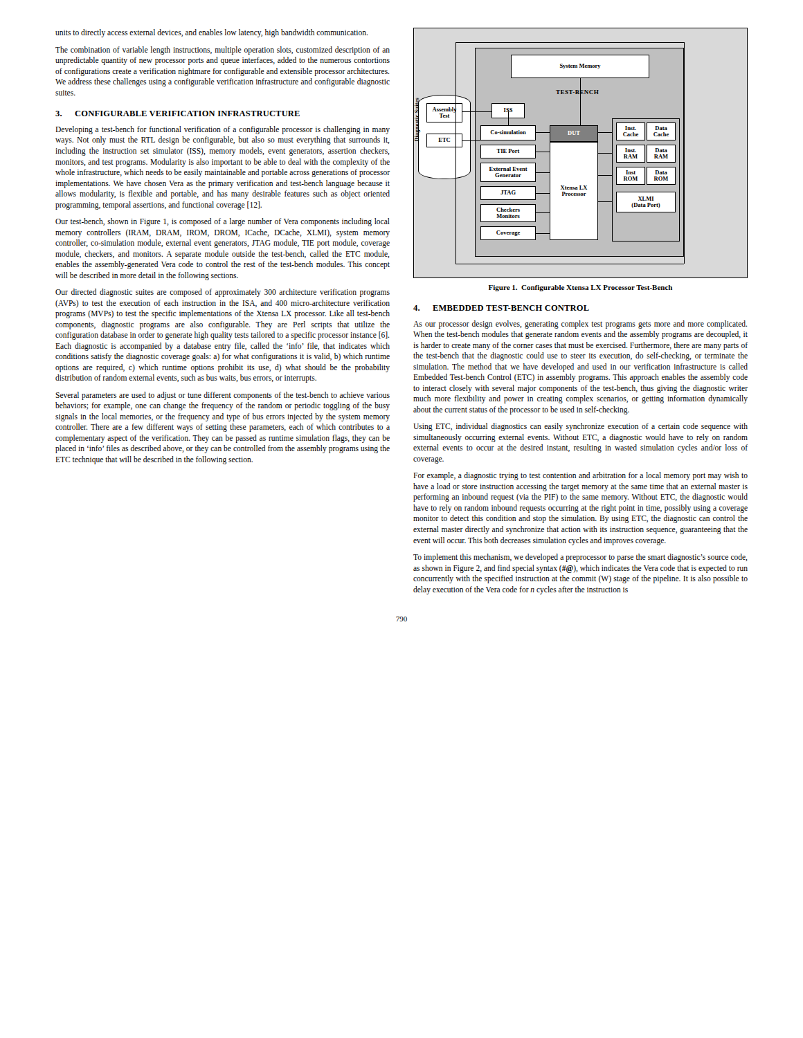units to directly access external devices, and enables low latency, high bandwidth communication.
The combination of variable length instructions, multiple operation slots, customized description of an unpredictable quantity of new processor ports and queue interfaces, added to the numerous contortions of configurations create a verification nightmare for configurable and extensible processor architectures. We address these challenges using a configurable verification infrastructure and configurable diagnostic suites.
3. CONFIGURABLE VERIFICATION INFRASTRUCTURE
Developing a test-bench for functional verification of a configurable processor is challenging in many ways. Not only must the RTL design be configurable, but also so must everything that surrounds it, including the instruction set simulator (ISS), memory models, event generators, assertion checkers, monitors, and test programs. Modularity is also important to be able to deal with the complexity of the whole infrastructure, which needs to be easily maintainable and portable across generations of processor implementations. We have chosen Vera as the primary verification and test-bench language because it allows modularity, is flexible and portable, and has many desirable features such as object oriented programming, temporal assertions, and functional coverage [12].
Our test-bench, shown in Figure 1, is composed of a large number of Vera components including local memory controllers (IRAM, DRAM, IROM, DROM, ICache, DCache, XLMI), system memory controller, co-simulation module, external event generators, JTAG module, TIE port module, coverage module, checkers, and monitors. A separate module outside the test-bench, called the ETC module, enables the assembly-generated Vera code to control the rest of the test-bench modules. This concept will be described in more detail in the following sections.
Our directed diagnostic suites are composed of approximately 300 architecture verification programs (AVPs) to test the execution of each instruction in the ISA, and 400 micro-architecture verification programs (MVPs) to test the specific implementations of the Xtensa LX processor. Like all test-bench components, diagnostic programs are also configurable. They are Perl scripts that utilize the configuration database in order to generate high quality tests tailored to a specific processor instance [6]. Each diagnostic is accompanied by a database entry file, called the ‘info’ file, that indicates which conditions satisfy the diagnostic coverage goals: a) for what configurations it is valid, b) which runtime options are required, c) which runtime options prohibit its use, d) what should be the probability distribution of random external events, such as bus waits, bus errors, or interrupts.
Several parameters are used to adjust or tune different components of the test-bench to achieve various behaviors; for example, one can change the frequency of the random or periodic toggling of the busy signals in the local memories, or the frequency and type of bus errors injected by the system memory controller. There are a few different ways of setting these parameters, each of which contributes to a complementary aspect of the verification. They can be passed as runtime simulation flags, they can be placed in ‘info’ files as described above, or they can be controlled from the assembly programs using the ETC technique that will be described in the following section.
System Memory
TEST-BENCH
Diagnostic Suites
Assembly
Test
ETC
ISS
Co-simulation
TIE Port
External Event
Generator
JTAG
Checkers
Monitors
Coverage
DUT
Xtensa LX
Processor
Inst.
Cache
Data
Cache
Inst.
RAM
Data
RAM
Inst
ROM
Data
ROM
XLMI
(Data Port)
Figure 1. Configurable Xtensa LX Processor Test-Bench
4. EMBEDDED TEST-BENCH CONTROL
As our processor design evolves, generating complex test programs gets more and more complicated. When the test-bench modules that generate random events and the assembly programs are decoupled, it is harder to create many of the corner cases that must be exercised. Furthermore, there are many parts of the test-bench that the diagnostic could use to steer its execution, do self-checking, or terminate the simulation. The method that we have developed and used in our verification infrastructure is called Embedded Test-bench Control (ETC) in assembly programs. This approach enables the assembly code to interact closely with several major components of the test-bench, thus giving the diagnostic writer much more flexibility and power in creating complex scenarios, or getting information dynamically about the current status of the processor to be used in self-checking.
Using ETC, individual diagnostics can easily synchronize execution of a certain code sequence with simultaneously occurring external events. Without ETC, a diagnostic would have to rely on random external events to occur at the desired instant, resulting in wasted simulation cycles and/or loss of coverage.
For example, a diagnostic trying to test contention and arbitration for a local memory port may wish to have a load or store instruction accessing the target memory at the same time that an external master is performing an inbound request (via the PIF) to the same memory. Without ETC, the diagnostic would have to rely on random inbound requests occurring at the right point in time, possibly using a coverage monitor to detect this condition and stop the simulation. By using ETC, the diagnostic can control the external master directly and synchronize that action with its instruction sequence, guaranteeing that the event will occur. This both decreases simulation cycles and improves coverage.
To implement this mechanism, we developed a preprocessor to parse the smart diagnostic’s source code, as shown in Figure 2, and find special syntax (#@), which indicates the Vera code that is expected to run concurrently with the specified instruction at the commit (W) stage of the pipeline. It is also possible to delay execution of the Vera code for n cycles after the instruction is
790